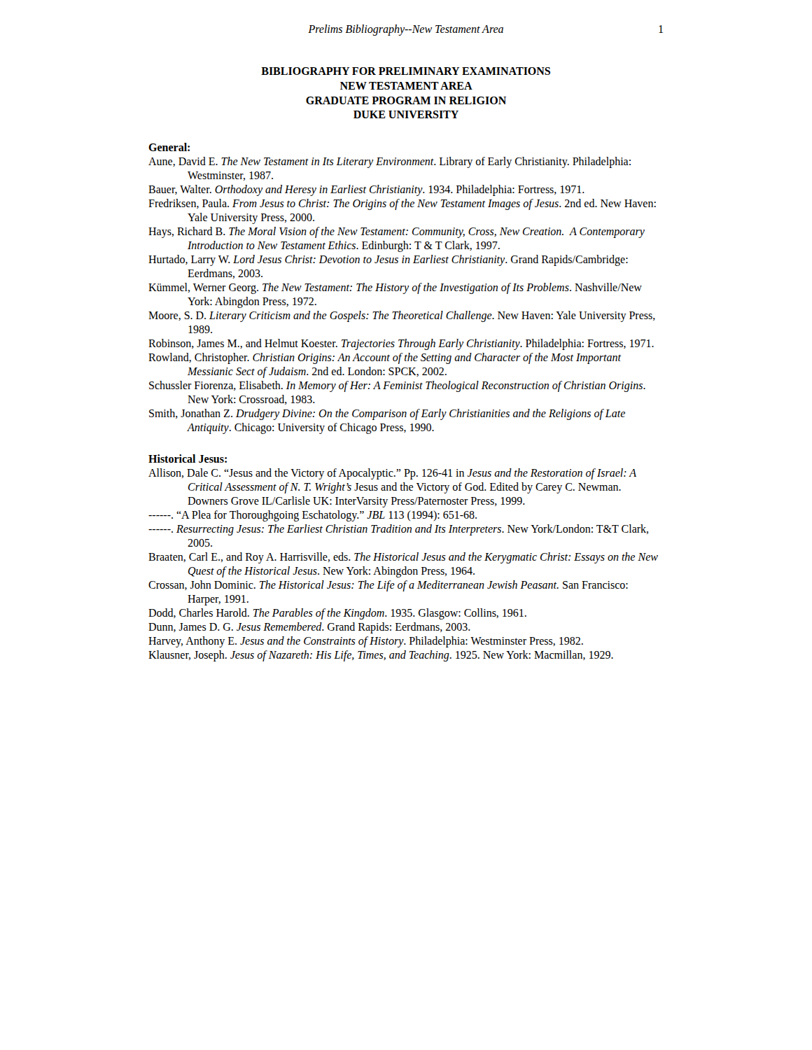Prelims Bibliography--New Testament Area 1
Bibliography for Preliminary Examinations New Testament Area Graduate Program in Religion Duke University
General:
Aune, David E. The New Testament in Its Literary Environment. Library of Early Christianity. Philadelphia: Westminster, 1987.
Bauer, Walter. Orthodoxy and Heresy in Earliest Christianity. 1934. Philadelphia: Fortress, 1971.
Fredriksen, Paula. From Jesus to Christ: The Origins of the New Testament Images of Jesus. 2nd ed. New Haven: Yale University Press, 2000.
Hays, Richard B. The Moral Vision of the New Testament: Community, Cross, New Creation. A Contemporary Introduction to New Testament Ethics. Edinburgh: T & T Clark, 1997.
Hurtado, Larry W. Lord Jesus Christ: Devotion to Jesus in Earliest Christianity. Grand Rapids/Cambridge: Eerdmans, 2003.
Kümmel, Werner Georg. The New Testament: The History of the Investigation of Its Problems. Nashville/New York: Abingdon Press, 1972.
Moore, S. D. Literary Criticism and the Gospels: The Theoretical Challenge. New Haven: Yale University Press, 1989.
Robinson, James M., and Helmut Koester. Trajectories Through Early Christianity. Philadelphia: Fortress, 1971.
Rowland, Christopher. Christian Origins: An Account of the Setting and Character of the Most Important Messianic Sect of Judaism. 2nd ed. London: SPCK, 2002.
Schussler Fiorenza, Elisabeth. In Memory of Her: A Feminist Theological Reconstruction of Christian Origins. New York: Crossroad, 1983.
Smith, Jonathan Z. Drudgery Divine: On the Comparison of Early Christianities and the Religions of Late Antiquity. Chicago: University of Chicago Press, 1990.
Historical Jesus:
Allison, Dale C. “Jesus and the Victory of Apocalyptic.” Pp. 126-41 in Jesus and the Restoration of Israel: A Critical Assessment of N. T. Wright’s Jesus and the Victory of God. Edited by Carey C. Newman. Downers Grove IL/Carlisle UK: InterVarsity Press/Paternoster Press, 1999.
------. “A Plea for Thoroughgoing Eschatology.” JBL 113 (1994): 651-68.
------. Resurrecting Jesus: The Earliest Christian Tradition and Its Interpreters. New York/London: T&T Clark, 2005.
Braaten, Carl E., and Roy A. Harrisville, eds. The Historical Jesus and the Kerygmatic Christ: Essays on the New Quest of the Historical Jesus. New York: Abingdon Press, 1964.
Crossan, John Dominic. The Historical Jesus: The Life of a Mediterranean Jewish Peasant. San Francisco: Harper, 1991.
Dodd, Charles Harold. The Parables of the Kingdom. 1935. Glasgow: Collins, 1961.
Dunn, James D. G. Jesus Remembered. Grand Rapids: Eerdmans, 2003.
Harvey, Anthony E. Jesus and the Constraints of History. Philadelphia: Westminster Press, 1982.
Klausner, Joseph. Jesus of Nazareth: His Life, Times, and Teaching. 1925. New York: Macmillan, 1929.